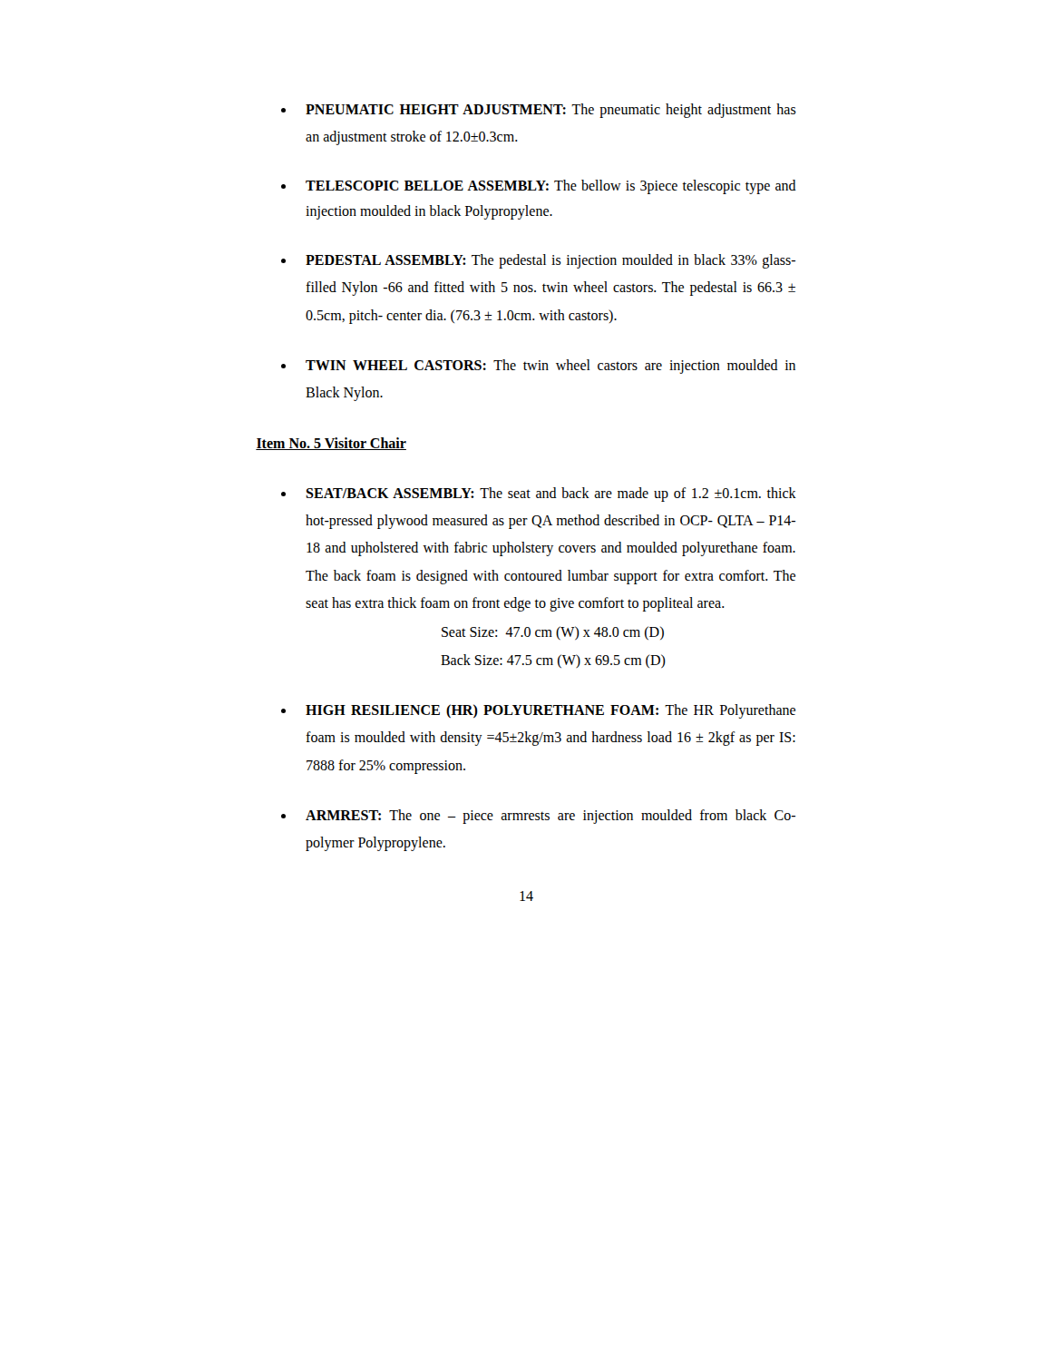PNEUMATIC HEIGHT ADJUSTMENT: The pneumatic height adjustment has an adjustment stroke of 12.0±0.3cm.
TELESCOPIC BELLOE ASSEMBLY: The bellow is 3piece telescopic type and injection moulded in black Polypropylene.
PEDESTAL ASSEMBLY: The pedestal is injection moulded in black 33% glass-filled Nylon -66 and fitted with 5 nos. twin wheel castors. The pedestal is 66.3 ± 0.5cm, pitch- center dia. (76.3 ± 1.0cm. with castors).
TWIN WHEEL CASTORS: The twin wheel castors are injection moulded in Black Nylon.
Item No. 5 Visitor Chair
SEAT/BACK ASSEMBLY: The seat and back are made up of 1.2 ±0.1cm. thick hot-pressed plywood measured as per QA method described in OCP- QLTA – P14-18 and upholstered with fabric upholstery covers and moulded polyurethane foam. The back foam is designed with contoured lumbar support for extra comfort. The seat has extra thick foam on front edge to give comfort to popliteal area.
Seat Size: 47.0 cm (W) x 48.0 cm (D) Back Size: 47.5 cm (W) x 69.5 cm (D)
HIGH RESILIENCE (HR) POLYURETHANE FOAM: The HR Polyurethane foam is moulded with density =45±2kg/m3 and hardness load 16 ± 2kgf as per IS: 7888 for 25% compression.
ARMREST: The one – piece armrests are injection moulded from black Co-polymer Polypropylene.
14